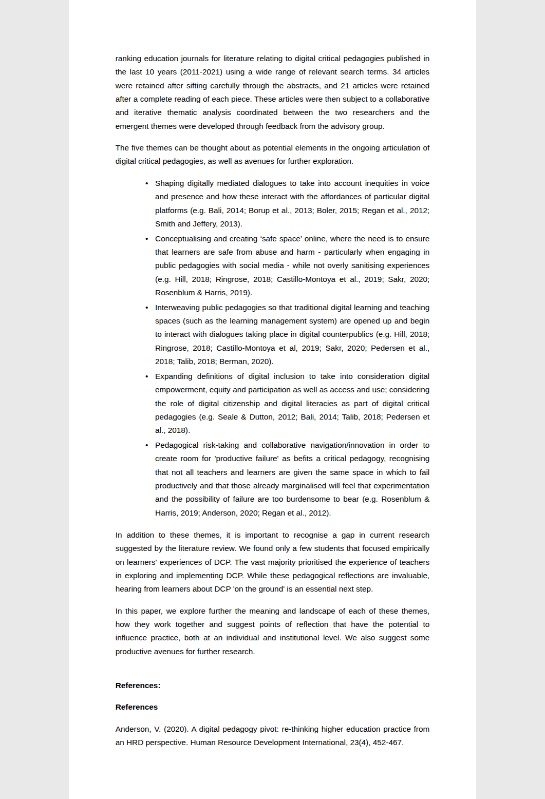ranking education journals for literature relating to digital critical pedagogies published in the last 10 years (2011-2021) using a wide range of relevant search terms. 34 articles were retained after sifting carefully through the abstracts, and 21 articles were retained after a complete reading of each piece. These articles were then subject to a collaborative and iterative thematic analysis coordinated between the two researchers and the emergent themes were developed through feedback from the advisory group.
The five themes can be thought about as potential elements in the ongoing articulation of digital critical pedagogies, as well as avenues for further exploration.
Shaping digitally mediated dialogues to take into account inequities in voice and presence and how these interact with the affordances of particular digital platforms (e.g. Bali, 2014; Borup et al., 2013; Boler, 2015; Regan et al., 2012; Smith and Jeffery, 2013).
Conceptualising and creating ‘safe space’ online, where the need is to ensure that learners are safe from abuse and harm - particularly when engaging in public pedagogies with social media - while not overly sanitising experiences (e.g. Hill, 2018; Ringrose, 2018; Castillo-Montoya et al., 2019; Sakr, 2020; Rosenblum & Harris, 2019).
Interweaving public pedagogies so that traditional digital learning and teaching spaces (such as the learning management system) are opened up and begin to interact with dialogues taking place in digital counterpublics (e.g. Hill, 2018; Ringrose, 2018; Castillo-Montoya et al, 2019; Sakr, 2020; Pedersen et al., 2018; Talib, 2018; Berman, 2020).
Expanding definitions of digital inclusion to take into consideration digital empowerment, equity and participation as well as access and use; considering the role of digital citizenship and digital literacies as part of digital critical pedagogies (e.g. Seale & Dutton, 2012; Bali, 2014; Talib, 2018; Pedersen et al., 2018).
Pedagogical risk-taking and collaborative navigation/innovation in order to create room for 'productive failure' as befits a critical pedagogy, recognising that not all teachers and learners are given the same space in which to fail productively and that those already marginalised will feel that experimentation and the possibility of failure are too burdensome to bear (e.g. Rosenblum & Harris, 2019; Anderson, 2020; Regan et al., 2012).
In addition to these themes, it is important to recognise a gap in current research suggested by the literature review. We found only a few students that focused empirically on learners' experiences of DCP. The vast majority prioritised the experience of teachers in exploring and implementing DCP. While these pedagogical reflections are invaluable, hearing from learners about DCP 'on the ground' is an essential next step.
In this paper, we explore further the meaning and landscape of each of these themes, how they work together and suggest points of reflection that have the potential to influence practice, both at an individual and institutional level. We also suggest some productive avenues for further research.
References:
References
Anderson, V. (2020). A digital pedagogy pivot: re-thinking higher education practice from an HRD perspective. Human Resource Development International, 23(4), 452-467.